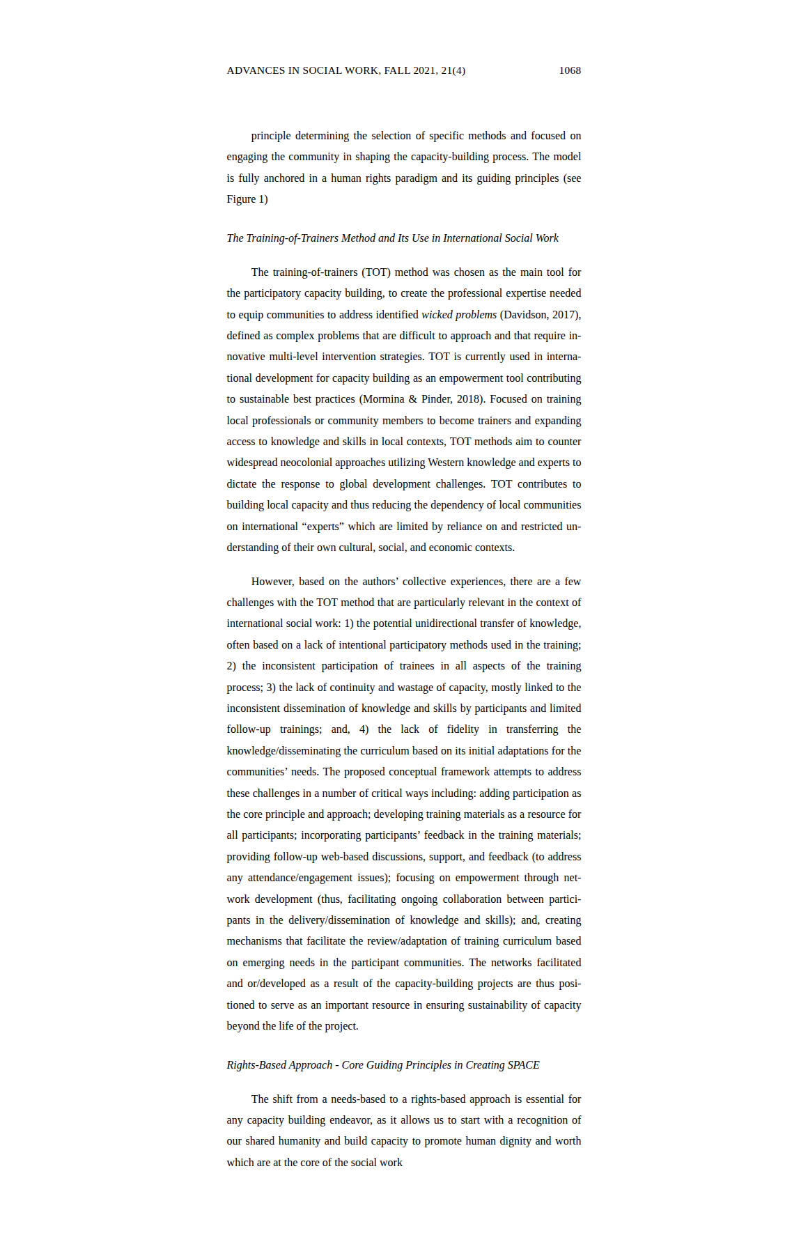Advances in Social Work, Fall 2021, 21(4) 1068
principle determining the selection of specific methods and focused on engaging the community in shaping the capacity-building process. The model is fully anchored in a human rights paradigm and its guiding principles (see Figure 1)
The Training-of-Trainers Method and Its Use in International Social Work
The training-of-trainers (TOT) method was chosen as the main tool for the participatory capacity building, to create the professional expertise needed to equip communities to address identified wicked problems (Davidson, 2017), defined as complex problems that are difficult to approach and that require innovative multi-level intervention strategies. TOT is currently used in international development for capacity building as an empowerment tool contributing to sustainable best practices (Mormina & Pinder, 2018). Focused on training local professionals or community members to become trainers and expanding access to knowledge and skills in local contexts, TOT methods aim to counter widespread neocolonial approaches utilizing Western knowledge and experts to dictate the response to global development challenges. TOT contributes to building local capacity and thus reducing the dependency of local communities on international “experts” which are limited by reliance on and restricted understanding of their own cultural, social, and economic contexts.
However, based on the authors’ collective experiences, there are a few challenges with the TOT method that are particularly relevant in the context of international social work: 1) the potential unidirectional transfer of knowledge, often based on a lack of intentional participatory methods used in the training; 2) the inconsistent participation of trainees in all aspects of the training process; 3) the lack of continuity and wastage of capacity, mostly linked to the inconsistent dissemination of knowledge and skills by participants and limited follow-up trainings; and, 4) the lack of fidelity in transferring the knowledge/disseminating the curriculum based on its initial adaptations for the communities’ needs. The proposed conceptual framework attempts to address these challenges in a number of critical ways including: adding participation as the core principle and approach; developing training materials as a resource for all participants; incorporating participants’ feedback in the training materials; providing follow-up web-based discussions, support, and feedback (to address any attendance/engagement issues); focusing on empowerment through network development (thus, facilitating ongoing collaboration between participants in the delivery/dissemination of knowledge and skills); and, creating mechanisms that facilitate the review/adaptation of training curriculum based on emerging needs in the participant communities. The networks facilitated and or/developed as a result of the capacity-building projects are thus positioned to serve as an important resource in ensuring sustainability of capacity beyond the life of the project.
Rights-Based Approach - Core Guiding Principles in Creating SPACE
The shift from a needs-based to a rights-based approach is essential for any capacity building endeavor, as it allows us to start with a recognition of our shared humanity and build capacity to promote human dignity and worth which are at the core of the social work